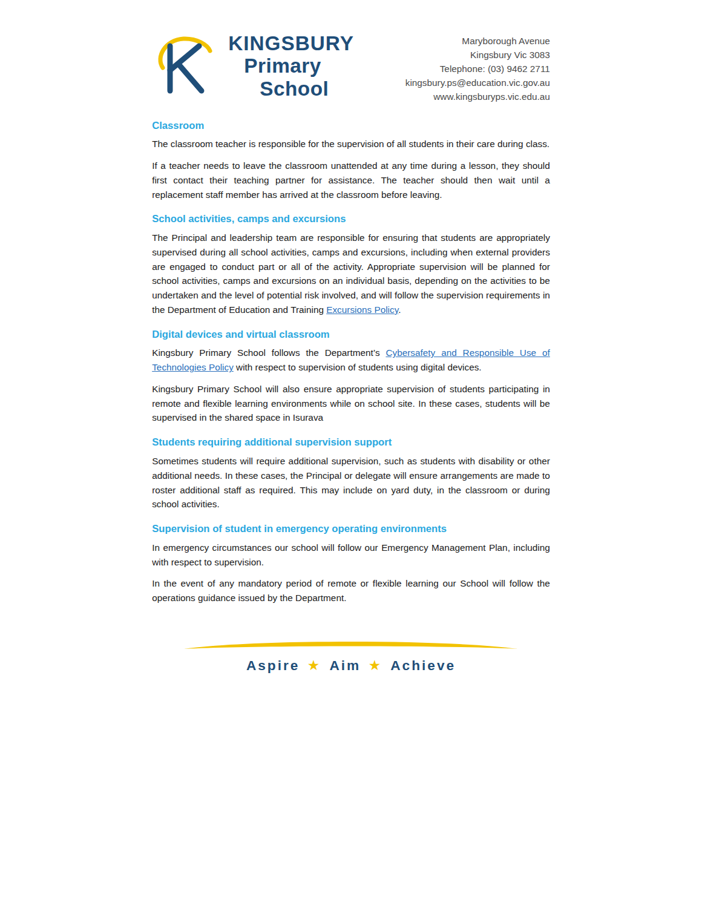Stylised K with yellow swirl
KINGSBURY
Primary
School
Maryborough Avenue
Kingsbury Vic 3083
Telephone: (03) 9462 2711
kingsbury.ps@education.vic.gov.au
www.kingsburyps.vic.edu.au
Classroom
The classroom teacher is responsible for the supervision of all students in their care during class.
If a teacher needs to leave the classroom unattended at any time during a lesson, they should first contact their teaching partner for assistance. The teacher should then wait until a replacement staff member has arrived at the classroom before leaving.
School activities, camps and excursions
The Principal and leadership team are responsible for ensuring that students are appropriately supervised during all school activities, camps and excursions, including when external providers are engaged to conduct part or all of the activity. Appropriate supervision will be planned for school activities, camps and excursions on an individual basis, depending on the activities to be undertaken and the level of potential risk involved, and will follow the supervision requirements in the Department of Education and Training Excursions Policy.
Digital devices and virtual classroom
Kingsbury Primary School follows the Department’s Cybersafety and Responsible Use of Technologies Policy with respect to supervision of students using digital devices.
Kingsbury Primary School will also ensure appropriate supervision of students participating in remote and flexible learning environments while on school site. In these cases, students will be supervised in the shared space in Isurava
Students requiring additional supervision support
Sometimes students will require additional supervision, such as students with disability or other additional needs. In these cases, the Principal or delegate will ensure arrangements are made to roster additional staff as required. This may include on yard duty, in the classroom or during school activities.
Supervision of student in emergency operating environments
In emergency circumstances our school will follow our Emergency Management Plan, including with respect to supervision.
In the event of any mandatory period of remote or flexible learning our School will follow the operations guidance issued by the Department.
Aspire ★ Aim ★ Achieve